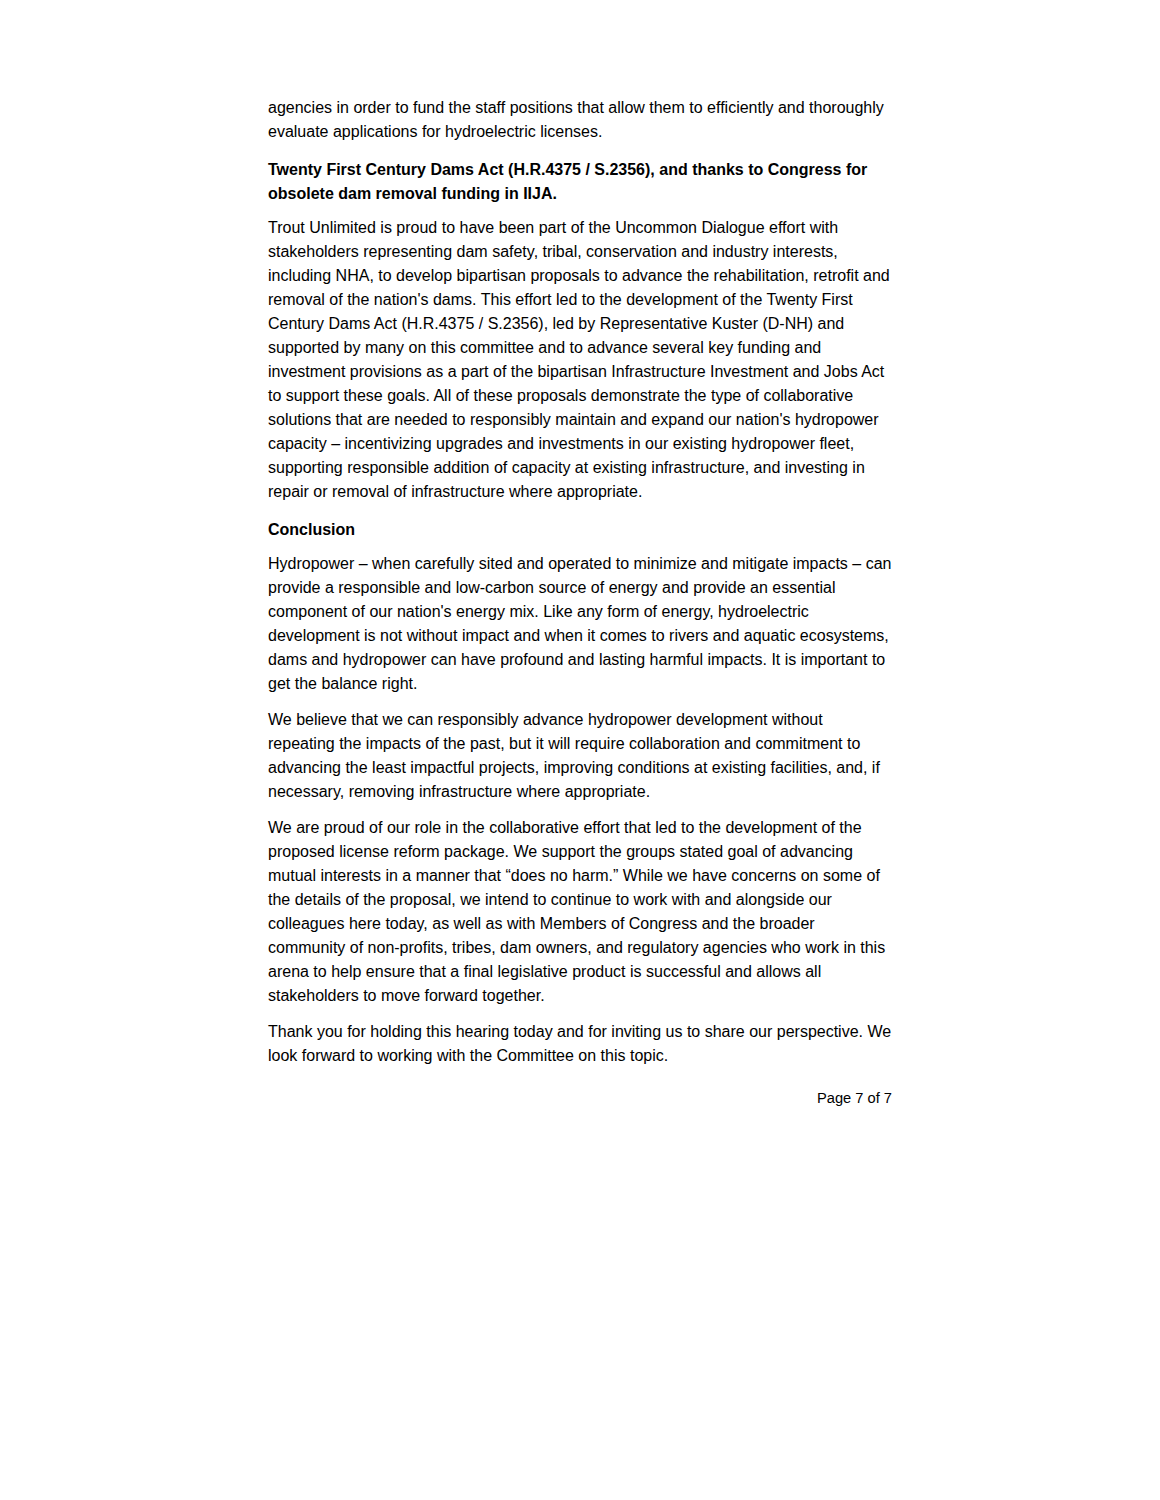agencies in order to fund the staff positions that allow them to efficiently and thoroughly evaluate applications for hydroelectric licenses.
Twenty First Century Dams Act (H.R.4375 / S.2356), and thanks to Congress for obsolete dam removal funding in IIJA.
Trout Unlimited is proud to have been part of the Uncommon Dialogue effort with stakeholders representing dam safety, tribal, conservation and industry interests, including NHA, to develop bipartisan proposals to advance the rehabilitation, retrofit and removal of the nation's dams. This effort led to the development of the Twenty First Century Dams Act (H.R.4375 / S.2356), led by Representative Kuster (D-NH) and supported by many on this committee and to advance several key funding and investment provisions as a part of the bipartisan Infrastructure Investment and Jobs Act to support these goals. All of these proposals demonstrate the type of collaborative solutions that are needed to responsibly maintain and expand our nation's hydropower capacity – incentivizing upgrades and investments in our existing hydropower fleet, supporting responsible addition of capacity at existing infrastructure, and investing in repair or removal of infrastructure where appropriate.
Conclusion
Hydropower – when carefully sited and operated to minimize and mitigate impacts – can provide a responsible and low-carbon source of energy and provide an essential component of our nation's energy mix. Like any form of energy, hydroelectric development is not without impact and when it comes to rivers and aquatic ecosystems, dams and hydropower can have profound and lasting harmful impacts. It is important to get the balance right.
We believe that we can responsibly advance hydropower development without repeating the impacts of the past, but it will require collaboration and commitment to advancing the least impactful projects, improving conditions at existing facilities, and, if necessary, removing infrastructure where appropriate.
We are proud of our role in the collaborative effort that led to the development of the proposed license reform package. We support the groups stated goal of advancing mutual interests in a manner that “does no harm.” While we have concerns on some of the details of the proposal, we intend to continue to work with and alongside our colleagues here today, as well as with Members of Congress and the broader community of non-profits, tribes, dam owners, and regulatory agencies who work in this arena to help ensure that a final legislative product is successful and allows all stakeholders to move forward together.
Thank you for holding this hearing today and for inviting us to share our perspective. We look forward to working with the Committee on this topic.
Page 7 of 7